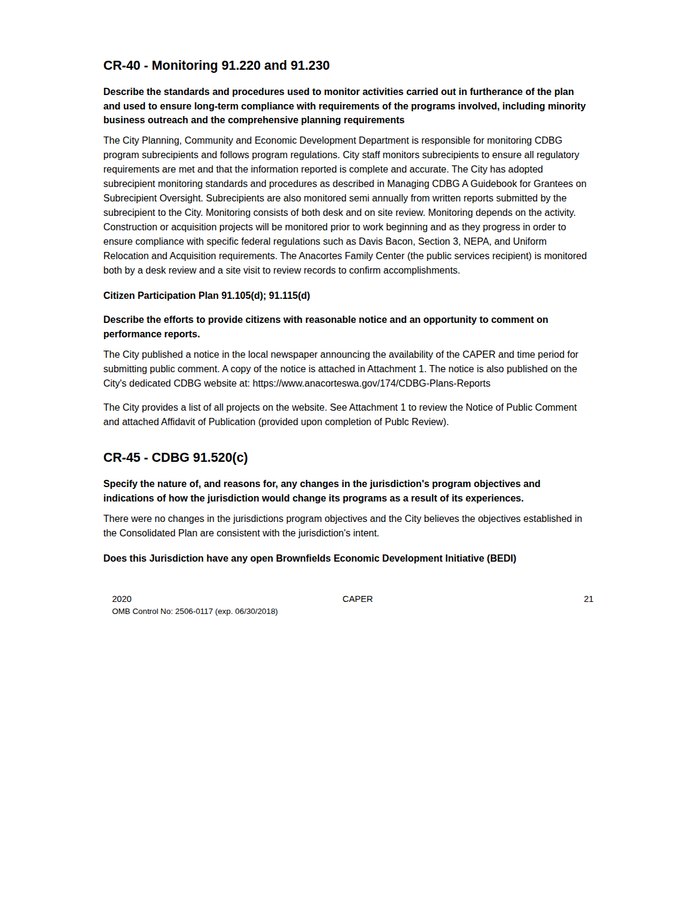CR-40 - Monitoring 91.220 and 91.230
Describe the standards and procedures used to monitor activities carried out in furtherance of the plan and used to ensure long-term compliance with requirements of the programs involved, including minority business outreach and the comprehensive planning requirements
The City Planning, Community and Economic Development Department is responsible for monitoring CDBG program subrecipients and follows program regulations. City staff monitors subrecipients to ensure all regulatory requirements are met and that the information reported is complete and accurate. The City has adopted subrecipient monitoring standards and procedures as described in Managing CDBG A Guidebook for Grantees on Subrecipient Oversight. Subrecipients are also monitored semi annually from written reports submitted by the subrecipient to the City. Monitoring consists of both desk and on site review. Monitoring depends on the activity. Construction or acquisition projects will be monitored prior to work beginning and as they progress in order to ensure compliance with specific federal regulations such as Davis Bacon, Section 3, NEPA, and Uniform Relocation and Acquisition requirements. The Anacortes Family Center (the public services recipient) is monitored both by a desk review and a site visit to review records to confirm accomplishments.
Citizen Participation Plan 91.105(d); 91.115(d)
Describe the efforts to provide citizens with reasonable notice and an opportunity to comment on performance reports.
The City published a notice in the local newspaper announcing the availability of the CAPER and time period for submitting public comment. A copy of the notice is attached in Attachment 1. The notice is also published on the City's dedicated CDBG website at: https://www.anacorteswa.gov/174/CDBG-Plans-Reports
The City provides a list of all projects on the website. See Attachment 1 to review the Notice of Public Comment and attached Affidavit of Publication (provided upon completion of Publc Review).
CR-45 - CDBG 91.520(c)
Specify the nature of, and reasons for, any changes in the jurisdiction's program objectives and indications of how the jurisdiction would change its programs as a result of its experiences.
There were no changes in the jurisdictions program objectives and the City believes the objectives established in the Consolidated Plan are consistent with the jurisdiction's intent.
Does this Jurisdiction have any open Brownfields Economic Development Initiative (BEDI)
2020 CAPER 21
OMB Control No: 2506-0117 (exp. 06/30/2018)